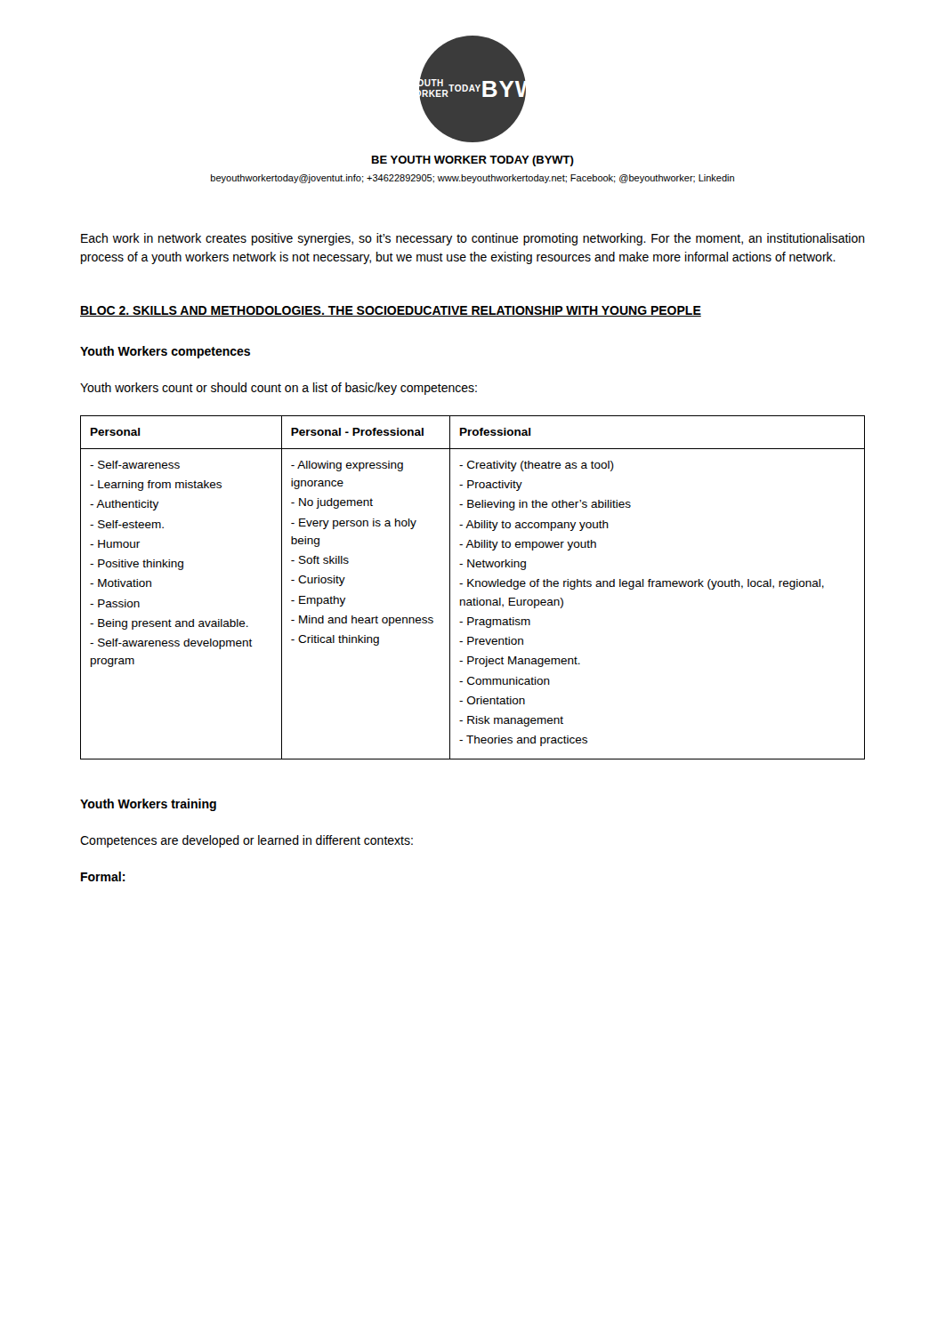BE YOUTH WORKER TODAY BYWT
BE YOUTH WORKER TODAY (BYWT)
beyouthworkertoday@joventut.info; +34622892905; www.beyouthworkertoday.net; Facebook; @beyouthworker; Linkedin
Each work in network creates positive synergies, so it’s necessary to continue promoting networking. For the moment, an institutionalisation process of a youth workers network is not necessary, but we must use the existing resources and make more informal actions of network.
BLOC 2. SKILLS AND METHODOLOGIES. THE SOCIOEDUCATIVE RELATIONSHIP WITH YOUNG PEOPLE
Youth Workers competences
Youth workers count or should count on a list of basic/key competences:
| Personal | Personal - Professional | Professional |
| --- | --- | --- |
| Self-awareness Learning from mistakes Authenticity Self-esteem. Humour Positive thinking Motivation Passion Being present and available. Self-awareness development program | Allowing expressing ignorance No judgement Every person is a holy being Soft skills Curiosity Empathy Mind and heart openness Critical thinking | Creativity (theatre as a tool) Proactivity Believing in the other’s abilities Ability to accompany youth Ability to empower youth Networking Knowledge of the rights and legal framework (youth, local, regional, national, European) Pragmatism Prevention Project Management. Communication Orientation Risk management Theories and practices |
Youth Workers training
Competences are developed or learned in different contexts:
Formal: